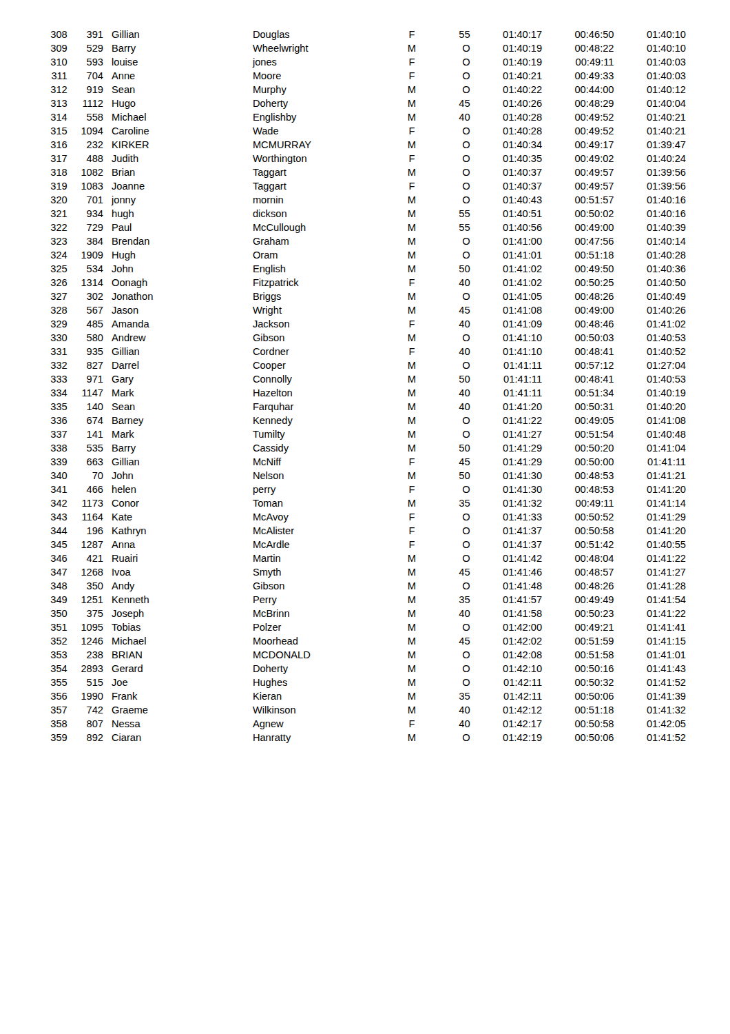| 308 | 391 | Gillian | Douglas | F | 55 | 01:40:17 | 00:46:50 | 01:40:10 |
| 309 | 529 | Barry | Wheelwright | M | O | 01:40:19 | 00:48:22 | 01:40:10 |
| 310 | 593 | louise | jones | F | O | 01:40:19 | 00:49:11 | 01:40:03 |
| 311 | 704 | Anne | Moore | F | O | 01:40:21 | 00:49:33 | 01:40:03 |
| 312 | 919 | Sean | Murphy | M | O | 01:40:22 | 00:44:00 | 01:40:12 |
| 313 | 1112 | Hugo | Doherty | M | 45 | 01:40:26 | 00:48:29 | 01:40:04 |
| 314 | 558 | Michael | Englishby | M | 40 | 01:40:28 | 00:49:52 | 01:40:21 |
| 315 | 1094 | Caroline | Wade | F | O | 01:40:28 | 00:49:52 | 01:40:21 |
| 316 | 232 | KIRKER | MCMURRAY | M | O | 01:40:34 | 00:49:17 | 01:39:47 |
| 317 | 488 | Judith | Worthington | F | O | 01:40:35 | 00:49:02 | 01:40:24 |
| 318 | 1082 | Brian | Taggart | M | O | 01:40:37 | 00:49:57 | 01:39:56 |
| 319 | 1083 | Joanne | Taggart | F | O | 01:40:37 | 00:49:57 | 01:39:56 |
| 320 | 701 | jonny | mornin | M | O | 01:40:43 | 00:51:57 | 01:40:16 |
| 321 | 934 | hugh | dickson | M | 55 | 01:40:51 | 00:50:02 | 01:40:16 |
| 322 | 729 | Paul | McCullough | M | 55 | 01:40:56 | 00:49:00 | 01:40:39 |
| 323 | 384 | Brendan | Graham | M | O | 01:41:00 | 00:47:56 | 01:40:14 |
| 324 | 1909 | Hugh | Oram | M | O | 01:41:01 | 00:51:18 | 01:40:28 |
| 325 | 534 | John | English | M | 50 | 01:41:02 | 00:49:50 | 01:40:36 |
| 326 | 1314 | Oonagh | Fitzpatrick | F | 40 | 01:41:02 | 00:50:25 | 01:40:50 |
| 327 | 302 | Jonathon | Briggs | M | O | 01:41:05 | 00:48:26 | 01:40:49 |
| 328 | 567 | Jason | Wright | M | 45 | 01:41:08 | 00:49:00 | 01:40:26 |
| 329 | 485 | Amanda | Jackson | F | 40 | 01:41:09 | 00:48:46 | 01:41:02 |
| 330 | 580 | Andrew | Gibson | M | O | 01:41:10 | 00:50:03 | 01:40:53 |
| 331 | 935 | Gillian | Cordner | F | 40 | 01:41:10 | 00:48:41 | 01:40:52 |
| 332 | 827 | Darrel | Cooper | M | O | 01:41:11 | 00:57:12 | 01:27:04 |
| 333 | 971 | Gary | Connolly | M | 50 | 01:41:11 | 00:48:41 | 01:40:53 |
| 334 | 1147 | Mark | Hazelton | M | 40 | 01:41:11 | 00:51:34 | 01:40:19 |
| 335 | 140 | Sean | Farquhar | M | 40 | 01:41:20 | 00:50:31 | 01:40:20 |
| 336 | 674 | Barney | Kennedy | M | O | 01:41:22 | 00:49:05 | 01:41:08 |
| 337 | 141 | Mark | Tumilty | M | O | 01:41:27 | 00:51:54 | 01:40:48 |
| 338 | 535 | Barry | Cassidy | M | 50 | 01:41:29 | 00:50:20 | 01:41:04 |
| 339 | 663 | Gillian | McNiff | F | 45 | 01:41:29 | 00:50:00 | 01:41:11 |
| 340 | 70 | John | Nelson | M | 50 | 01:41:30 | 00:48:53 | 01:41:21 |
| 341 | 466 | helen | perry | F | O | 01:41:30 | 00:48:53 | 01:41:20 |
| 342 | 1173 | Conor | Toman | M | 35 | 01:41:32 | 00:49:11 | 01:41:14 |
| 343 | 1164 | Kate | McAvoy | F | O | 01:41:33 | 00:50:52 | 01:41:29 |
| 344 | 196 | Kathryn | McAlister | F | O | 01:41:37 | 00:50:58 | 01:41:20 |
| 345 | 1287 | Anna | McArdle | F | O | 01:41:37 | 00:51:42 | 01:40:55 |
| 346 | 421 | Ruairi | Martin | M | O | 01:41:42 | 00:48:04 | 01:41:22 |
| 347 | 1268 | Ivoa | Smyth | M | 45 | 01:41:46 | 00:48:57 | 01:41:27 |
| 348 | 350 | Andy | Gibson | M | O | 01:41:48 | 00:48:26 | 01:41:28 |
| 349 | 1251 | Kenneth | Perry | M | 35 | 01:41:57 | 00:49:49 | 01:41:54 |
| 350 | 375 | Joseph | McBrinn | M | 40 | 01:41:58 | 00:50:23 | 01:41:22 |
| 351 | 1095 | Tobias | Polzer | M | O | 01:42:00 | 00:49:21 | 01:41:41 |
| 352 | 1246 | Michael | Moorhead | M | 45 | 01:42:02 | 00:51:59 | 01:41:15 |
| 353 | 238 | BRIAN | MCDONALD | M | O | 01:42:08 | 00:51:58 | 01:41:01 |
| 354 | 2893 | Gerard | Doherty | M | O | 01:42:10 | 00:50:16 | 01:41:43 |
| 355 | 515 | Joe | Hughes | M | O | 01:42:11 | 00:50:32 | 01:41:52 |
| 356 | 1990 | Frank | Kieran | M | 35 | 01:42:11 | 00:50:06 | 01:41:39 |
| 357 | 742 | Graeme | Wilkinson | M | 40 | 01:42:12 | 00:51:18 | 01:41:32 |
| 358 | 807 | Nessa | Agnew | F | 40 | 01:42:17 | 00:50:58 | 01:42:05 |
| 359 | 892 | Ciaran | Hanratty | M | O | 01:42:19 | 00:50:06 | 01:41:52 |